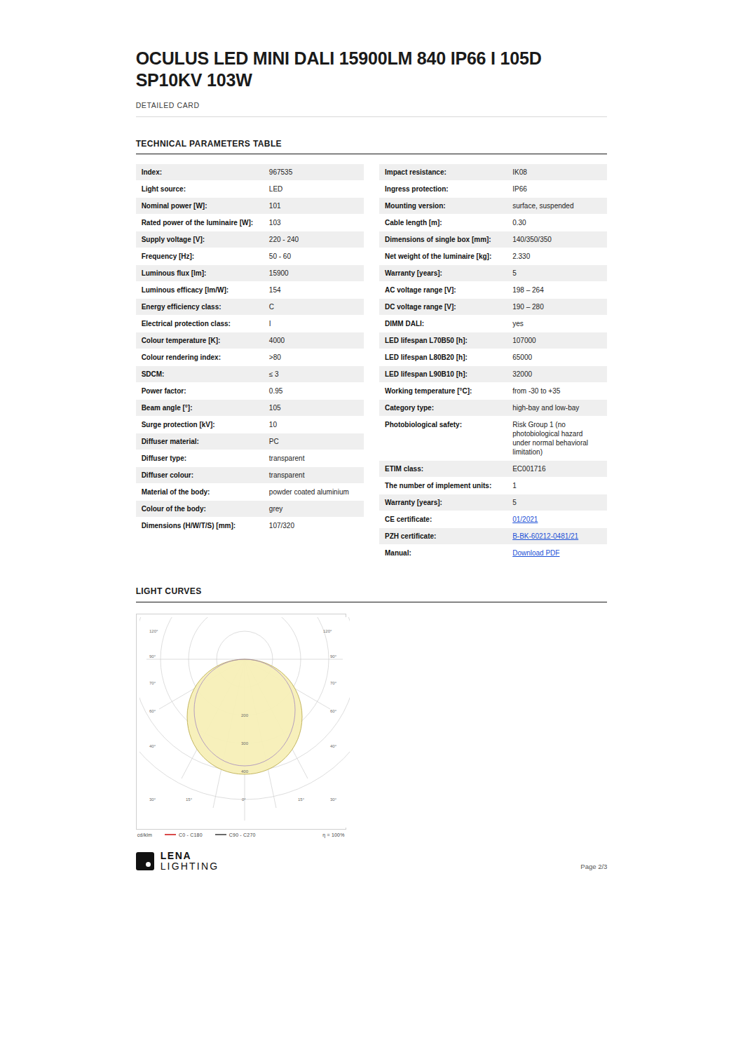OCULUS LED MINI DALI 15900LM 840 IP66 I 105D SP10KV 103W
Detailed card
Technical parameters table
| Index: | 967535 |
| Light source: | LED |
| Nominal power [W]: | 101 |
| Rated power of the luminaire [W]: | 103 |
| Supply voltage [V]: | 220 - 240 |
| Frequency [Hz]: | 50 - 60 |
| Luminous flux [lm]: | 15900 |
| Luminous efficacy [lm/W]: | 154 |
| Energy efficiency class: | C |
| Electrical protection class: | I |
| Colour temperature [K]: | 4000 |
| Colour rendering index: | >80 |
| SDCM: | ≤ 3 |
| Power factor: | 0.95 |
| Beam angle [°]: | 105 |
| Surge protection [kV]: | 10 |
| Diffuser material: | PC |
| Diffuser type: | transparent |
| Diffuser colour: | transparent |
| Material of the body: | powder coated aluminium |
| Colour of the body: | grey |
| Dimensions (H/W/T/S) [mm]: | 107/320 |
| Impact resistance: | IK08 |
| Ingress protection: | IP66 |
| Mounting version: | surface, suspended |
| Cable length [m]: | 0.30 |
| Dimensions of single box [mm]: | 140/350/350 |
| Net weight of the luminaire [kg]: | 2.330 |
| Warranty [years]: | 5 |
| AC voltage range [V]: | 198 – 264 |
| DC voltage range [V]: | 190 – 280 |
| DIMM DALI: | yes |
| LED lifespan L70B50 [h]: | 107000 |
| LED lifespan L80B20 [h]: | 65000 |
| LED lifespan L90B10 [h]: | 32000 |
| Working temperature [°C]: | from -30 to +35 |
| Category type: | high-bay and low-bay |
| Photobiological safety: | Risk Group 1 (no photobiological hazard under normal behavioral limitation) |
| ETIM class: | EC001716 |
| The number of implement units: | 1 |
| Warranty [years]: | 5 |
| CE certificate: | 01/2021 |
| PZH certificate: | B-BK-60212-0481/21 |
| Manual: | Download PDF |
Light curves
200 300 400 120° 120° 90° 90° 70° 70° 60° 60° 40° 40° 30° 30° 15° 15° 0°
cd/klm C0 - C180 C90 - C270 η = 100%
LENALIGHTING
Page 2/3